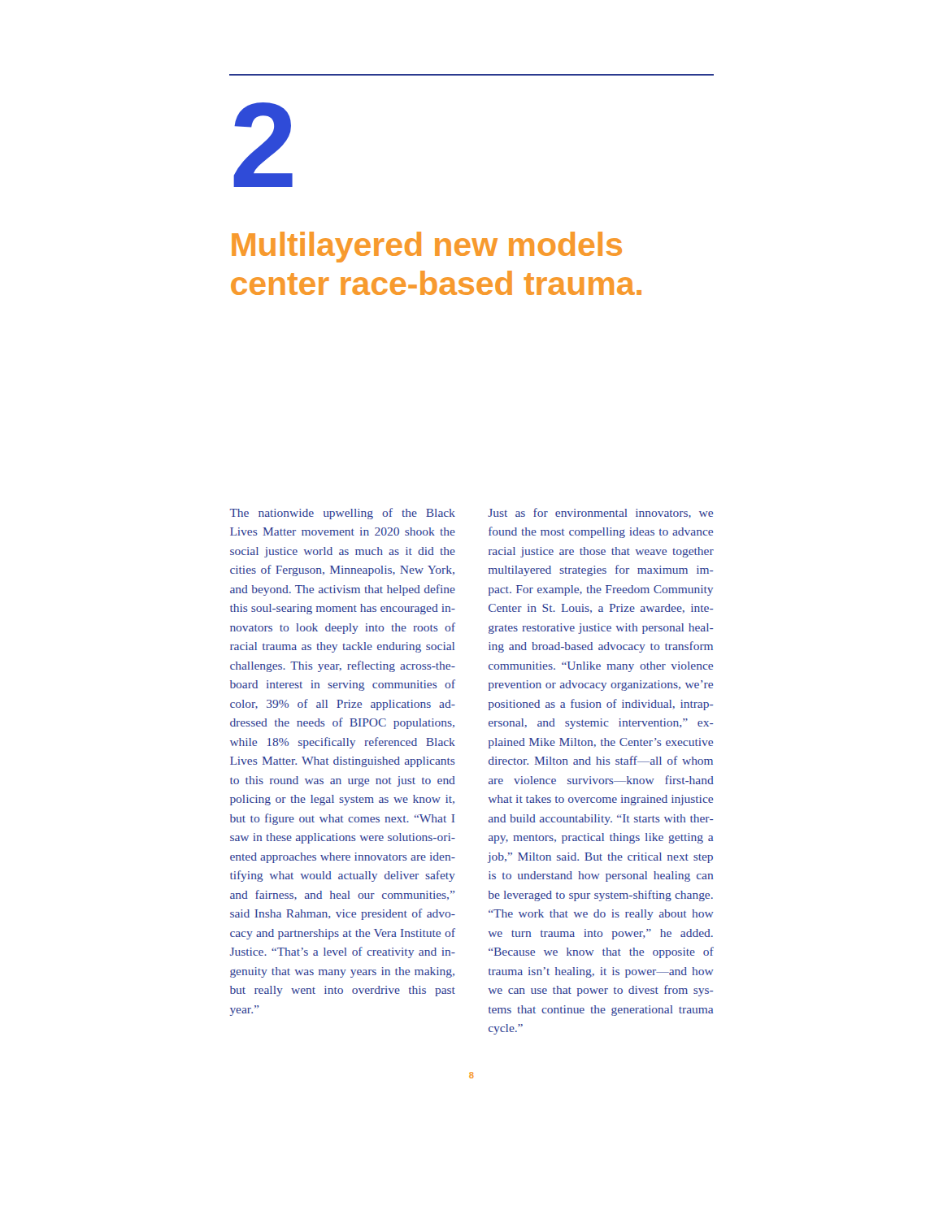2
Multilayered new models
center race-based trauma.
The nationwide upwelling of the Black Lives Matter movement in 2020 shook the social justice world as much as it did the cities of Ferguson, Minneapolis, New York, and beyond. The activism that helped define this soul-searing moment has encouraged innovators to look deeply into the roots of racial trauma as they tackle enduring social challenges. This year, reflecting across-the-board interest in serving communities of color, 39% of all Prize applications addressed the needs of BIPOC populations, while 18% specifically referenced Black Lives Matter. What distinguished applicants to this round was an urge not just to end policing or the legal system as we know it, but to figure out what comes next. “What I saw in these applications were solutions-oriented approaches where innovators are identifying what would actually deliver safety and fairness, and heal our communities,” said Insha Rahman, vice president of advocacy and partnerships at the Vera Institute of Justice. “That’s a level of creativity and ingenuity that was many years in the making, but really went into overdrive this past year.”
Just as for environmental innovators, we found the most compelling ideas to advance racial justice are those that weave together multilayered strategies for maximum impact. For example, the Freedom Community Center in St. Louis, a Prize awardee, integrates restorative justice with personal healing and broad-based advocacy to transform communities. “Unlike many other violence prevention or advocacy organizations, we’re positioned as a fusion of individual, intrapersonal, and systemic intervention,” explained Mike Milton, the Center’s executive director. Milton and his staff—all of whom are violence survivors—know first-hand what it takes to overcome ingrained injustice and build accountability. “It starts with therapy, mentors, practical things like getting a job,” Milton said. But the critical next step is to understand how personal healing can be leveraged to spur system-shifting change. “The work that we do is really about how we turn trauma into power,” he added. “Because we know that the opposite of trauma isn’t healing, it is power—and how we can use that power to divest from systems that continue the generational trauma cycle.”
8